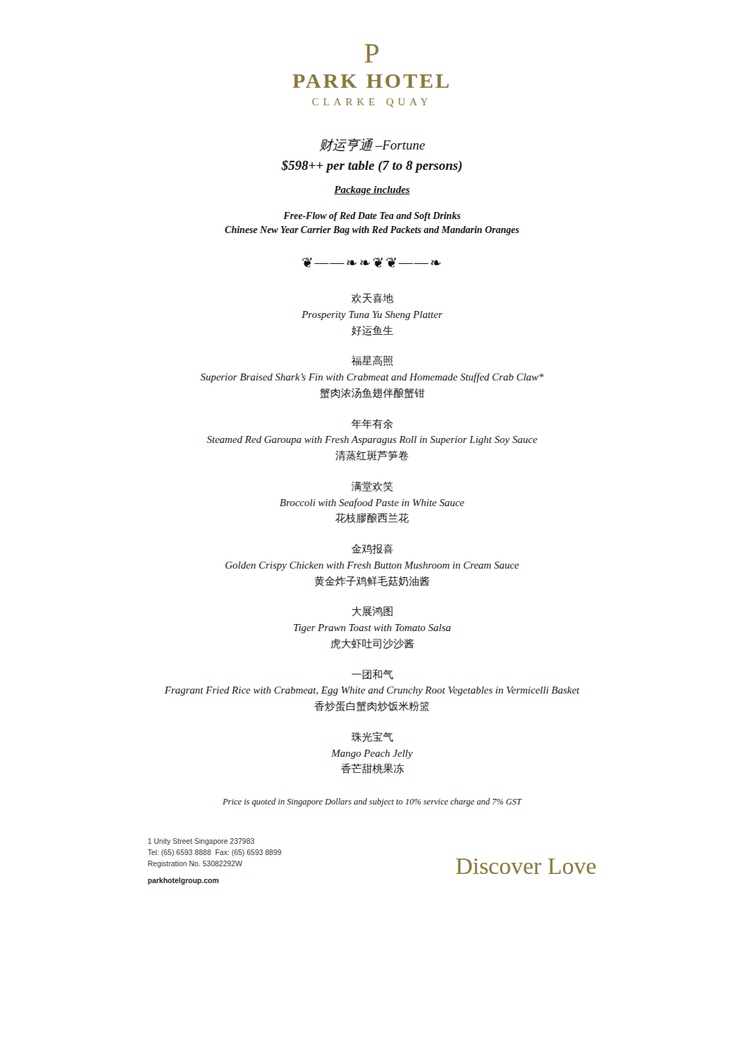P
PARK HOTEL
CLARKE QUAY
财运亨通 –Fortune
$598++ per table (7 to 8 persons)
Package includes
Free-Flow of Red Date Tea and Soft Drinks
Chinese New Year Carrier Bag with Red Packets and Mandarin Oranges
❦——❧❧❦❦——❧
欢天喜地
Prosperity Tuna Yu Sheng Platter
好运鱼生
福星高照
Superior Braised Shark’s Fin with Crabmeat and Homemade Stuffed Crab Claw*
蟹肉浓汤鱼翅伴酿蟹钳
年年有余
Steamed Red Garoupa with Fresh Asparagus Roll in Superior Light Soy Sauce
清蒸红斑芦笋卷
满堂欢笑
Broccoli with Seafood Paste in White Sauce
花枝膠酿西兰花
金鸡报喜
Golden Crispy Chicken with Fresh Button Mushroom in Cream Sauce
黄金炸子鸡鲜毛菇奶油酱
大展鸿图
Tiger Prawn Toast with Tomato Salsa
虎大虾吐司沙沙酱
一团和气
Fragrant Fried Rice with Crabmeat, Egg White and Crunchy Root Vegetables in Vermicelli Basket
香炒蛋白蟹肉炒饭米粉篮
珠光宝气
Mango Peach Jelly
香芒甜桃果冻
Price is quoted in Singapore Dollars and subject to 10% service charge and 7% GST
1 Unity Street Singapore 237983
Tel: (65) 6593 8888 Fax: (65) 6593 8899
Registration No. 53082292W
parkhotelgroup.com
Discover Love